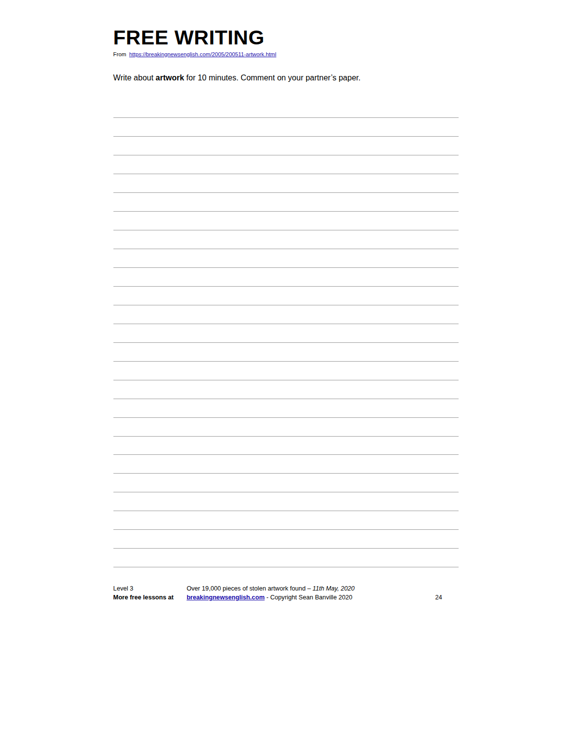FREE WRITING
From https://breakingnewsenglish.com/2005/200511-artwork.html
Write about artwork for 10 minutes. Comment on your partner’s paper.
Level 3
Over 19,000 pieces of stolen artwork found – 11th May, 2020
More free lessons at
breakingnewsenglish.com - Copyright Sean Banville 2020
24